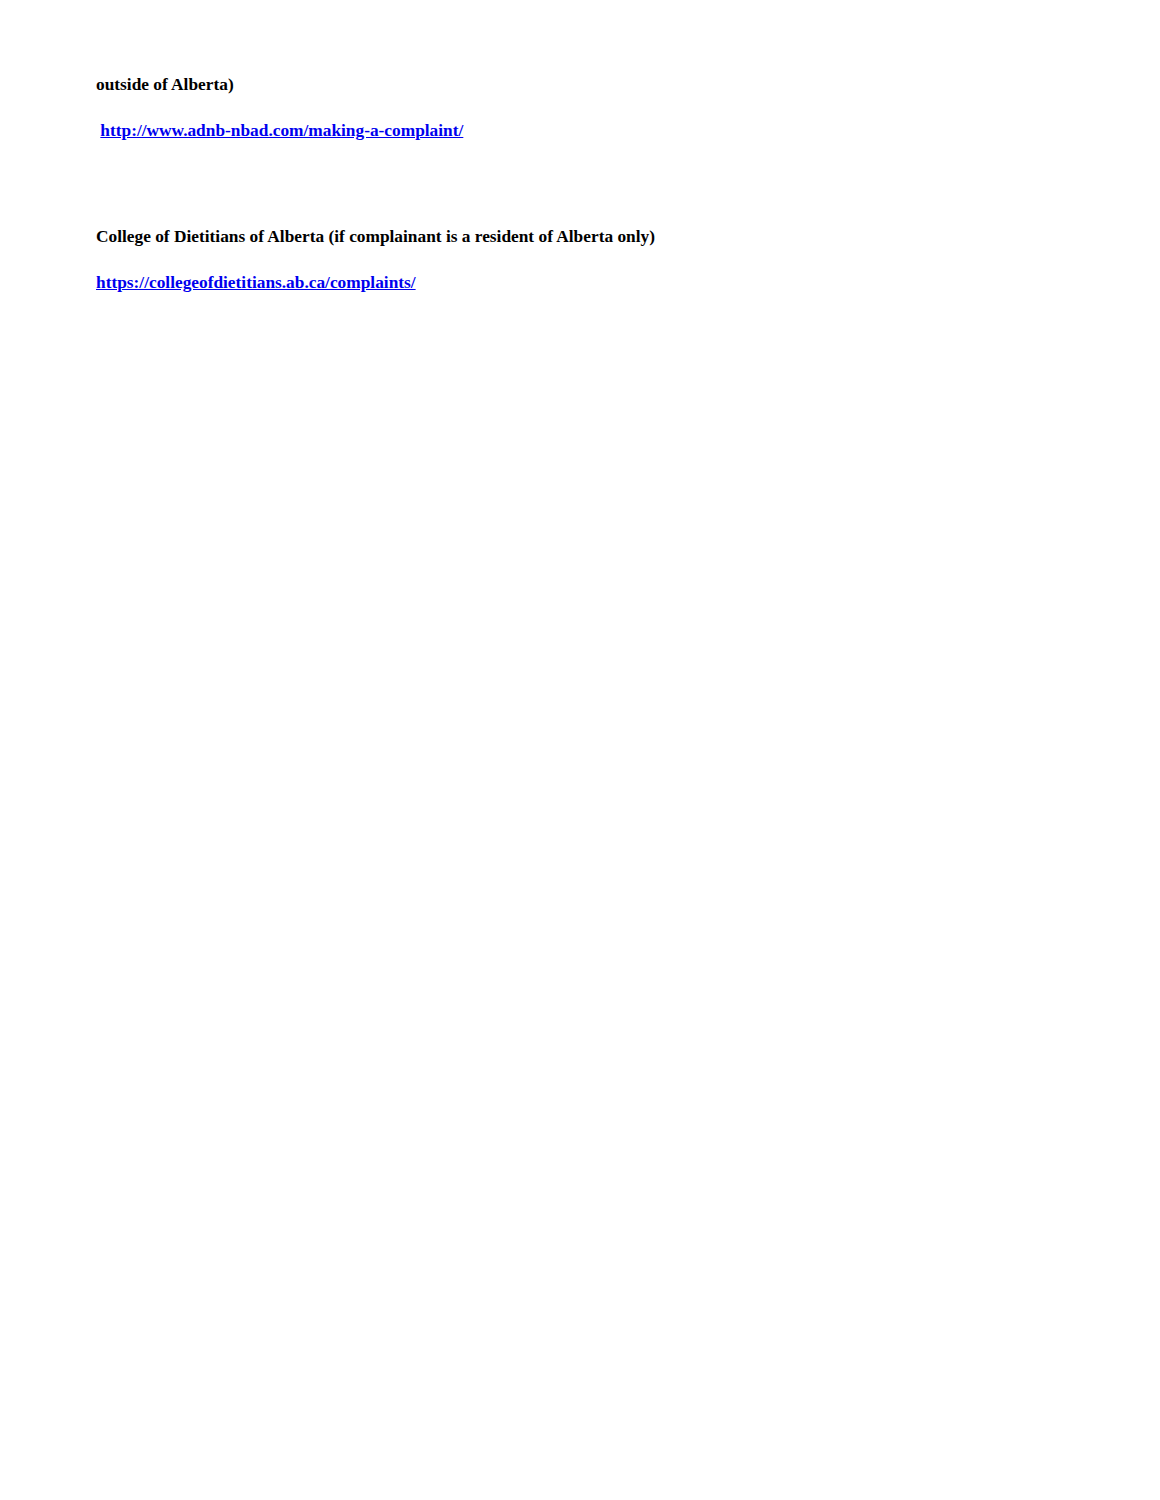outside of Alberta)
http://www.adnb-nbad.com/making-a-complaint/
College of Dietitians of Alberta (if complainant is a resident of Alberta only)
https://collegeofdietitians.ab.ca/complaints/